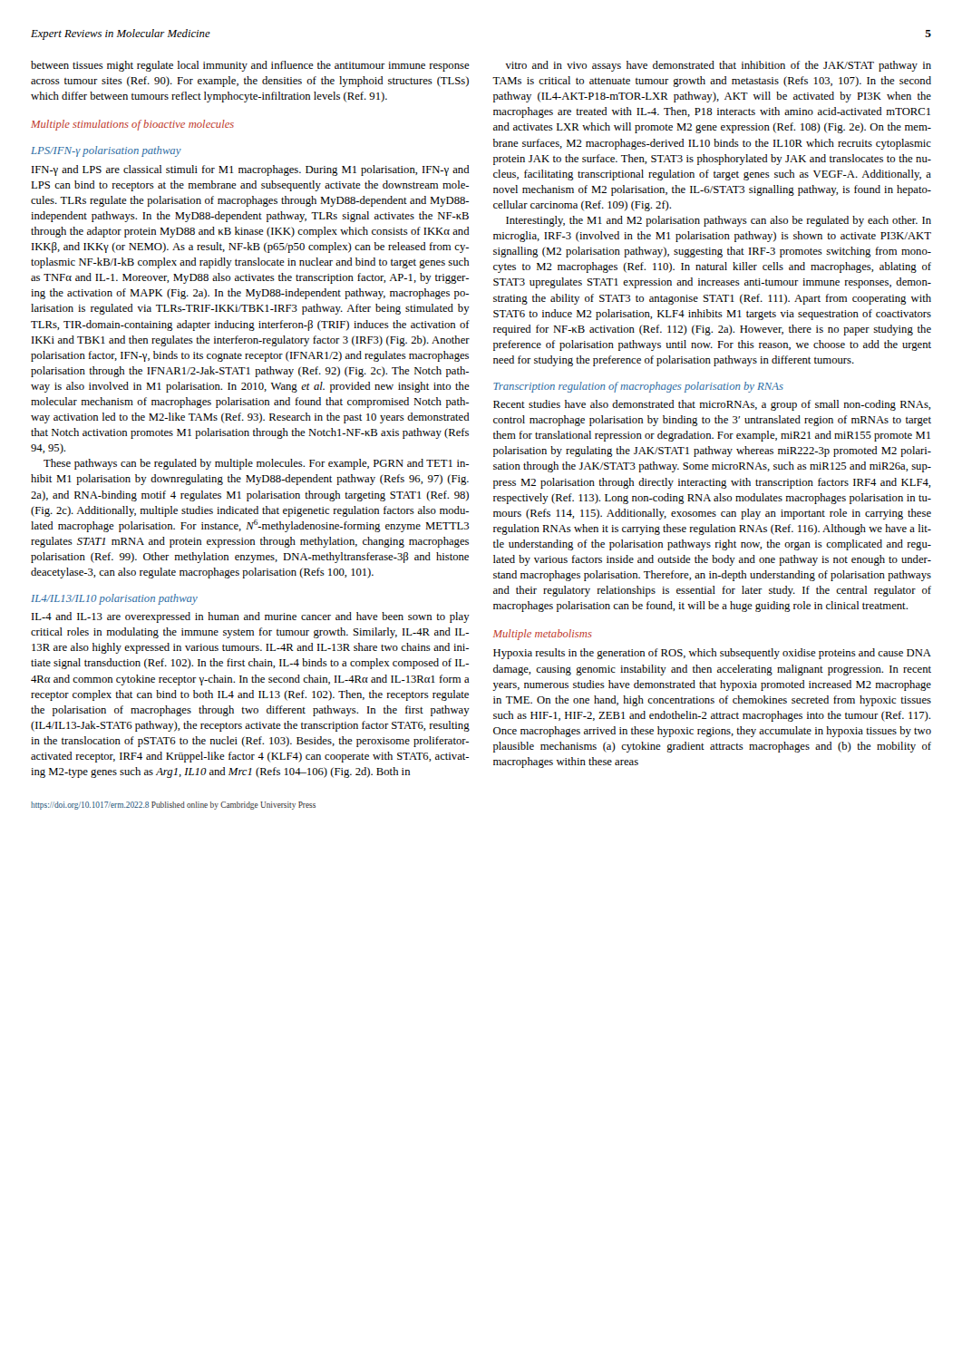Expert Reviews in Molecular Medicine 5
between tissues might regulate local immunity and influence the antitumour immune response across tumour sites (Ref. 90). For example, the densities of the lymphoid structures (TLSs) which differ between tumours reflect lymphocyte-infiltration levels (Ref. 91).
Multiple stimulations of bioactive molecules
LPS/IFN-γ polarisation pathway
IFN-γ and LPS are classical stimuli for M1 macrophages. During M1 polarisation, IFN-γ and LPS can bind to receptors at the membrane and subsequently activate the downstream molecules. TLRs regulate the polarisation of macrophages through MyD88-dependent and MyD88-independent pathways. In the MyD88-dependent pathway, TLRs signal activates the NF-κB through the adaptor protein MyD88 and κB kinase (IKK) complex which consists of IKKα and IKKβ, and IKKγ (or NEMO). As a result, NF-kB (p65/p50 complex) can be released from cytoplasmic NF-kB/I-kB complex and rapidly translocate in nuclear and bind to target genes such as TNFα and IL-1. Moreover, MyD88 also activates the transcription factor, AP-1, by triggering the activation of MAPK (Fig. 2a). In the MyD88-independent pathway, macrophages polarisation is regulated via TLRs-TRIF-IKKi/TBK1-IRF3 pathway. After being stimulated by TLRs, TIR-domain-containing adapter inducing interferon-β (TRIF) induces the activation of IKKi and TBK1 and then regulates the interferon-regulatory factor 3 (IRF3) (Fig. 2b). Another polarisation factor, IFN-γ, binds to its cognate receptor (IFNAR1/2) and regulates macrophages polarisation through the IFNAR1/2-Jak-STAT1 pathway (Ref. 92) (Fig. 2c). The Notch pathway is also involved in M1 polarisation. In 2010, Wang et al. provided new insight into the molecular mechanism of macrophages polarisation and found that compromised Notch pathway activation led to the M2-like TAMs (Ref. 93). Research in the past 10 years demonstrated that Notch activation promotes M1 polarisation through the Notch1-NF-κB axis pathway (Refs 94, 95).
These pathways can be regulated by multiple molecules. For example, PGRN and TET1 inhibit M1 polarisation by downregulating the MyD88-dependent pathway (Refs 96, 97) (Fig. 2a), and RNA-binding motif 4 regulates M1 polarisation through targeting STAT1 (Ref. 98) (Fig. 2c). Additionally, multiple studies indicated that epigenetic regulation factors also modulated macrophage polarisation. For instance, N6-methyladenosine-forming enzyme METTL3 regulates STAT1 mRNA and protein expression through methylation, changing macrophages polarisation (Ref. 99). Other methylation enzymes, DNA-methyltransferase-3β and histone deacetylase-3, can also regulate macrophages polarisation (Refs 100, 101).
IL4/IL13/IL10 polarisation pathway
IL-4 and IL-13 are overexpressed in human and murine cancer and have been sown to play critical roles in modulating the immune system for tumour growth. Similarly, IL-4R and IL-13R are also highly expressed in various tumours. IL-4R and IL-13R share two chains and initiate signal transduction (Ref. 102). In the first chain, IL-4 binds to a complex composed of IL-4Rα and common cytokine receptor γ-chain. In the second chain, IL-4Rα and IL-13Rα1 form a receptor complex that can bind to both IL4 and IL13 (Ref. 102). Then, the receptors regulate the polarisation of macrophages through two different pathways. In the first pathway (IL4/IL13-Jak-STAT6 pathway), the receptors activate the transcription factor STAT6, resulting in the translocation of pSTAT6 to the nuclei (Ref. 103). Besides, the peroxisome proliferator-activated receptor, IRF4 and Krüppel-like factor 4 (KLF4) can cooperate with STAT6, activating M2-type genes such as Arg1, IL10 and Mrc1 (Refs 104–106) (Fig. 2d). Both in
vitro and in vivo assays have demonstrated that inhibition of the JAK/STAT pathway in TAMs is critical to attenuate tumour growth and metastasis (Refs 103, 107). In the second pathway (IL4-AKT-P18-mTOR-LXR pathway), AKT will be activated by PI3K when the macrophages are treated with IL-4. Then, P18 interacts with amino acid-activated mTORC1 and activates LXR which will promote M2 gene expression (Ref. 108) (Fig. 2e). On the membrane surfaces, M2 macrophages-derived IL10 binds to the IL10R which recruits cytoplasmic protein JAK to the surface. Then, STAT3 is phosphorylated by JAK and translocates to the nucleus, facilitating transcriptional regulation of target genes such as VEGF-A. Additionally, a novel mechanism of M2 polarisation, the IL-6/STAT3 signalling pathway, is found in hepatocellular carcinoma (Ref. 109) (Fig. 2f).
Interestingly, the M1 and M2 polarisation pathways can also be regulated by each other. In microglia, IRF-3 (involved in the M1 polarisation pathway) is shown to activate PI3K/AKT signalling (M2 polarisation pathway), suggesting that IRF-3 promotes switching from monocytes to M2 macrophages (Ref. 110). In natural killer cells and macrophages, ablating of STAT3 upregulates STAT1 expression and increases anti-tumour immune responses, demonstrating the ability of STAT3 to antagonise STAT1 (Ref. 111). Apart from cooperating with STAT6 to induce M2 polarisation, KLF4 inhibits M1 targets via sequestration of coactivators required for NF-κB activation (Ref. 112) (Fig. 2a). However, there is no paper studying the preference of polarisation pathways until now. For this reason, we choose to add the urgent need for studying the preference of polarisation pathways in different tumours.
Transcription regulation of macrophages polarisation by RNAs
Recent studies have also demonstrated that microRNAs, a group of small non-coding RNAs, control macrophage polarisation by binding to the 3′ untranslated region of mRNAs to target them for translational repression or degradation. For example, miR21 and miR155 promote M1 polarisation by regulating the JAK/STAT1 pathway whereas miR222-3p promoted M2 polarisation through the JAK/STAT3 pathway. Some microRNAs, such as miR125 and miR26a, suppress M2 polarisation through directly interacting with transcription factors IRF4 and KLF4, respectively (Ref. 113). Long non-coding RNA also modulates macrophages polarisation in tumours (Refs 114, 115). Additionally, exosomes can play an important role in carrying these regulation RNAs when it is carrying these regulation RNAs (Ref. 116). Although we have a little understanding of the polarisation pathways right now, the organ is complicated and regulated by various factors inside and outside the body and one pathway is not enough to understand macrophages polarisation. Therefore, an in-depth understanding of polarisation pathways and their regulatory relationships is essential for later study. If the central regulator of macrophages polarisation can be found, it will be a huge guiding role in clinical treatment.
Multiple metabolisms
Hypoxia results in the generation of ROS, which subsequently oxidise proteins and cause DNA damage, causing genomic instability and then accelerating malignant progression. In recent years, numerous studies have demonstrated that hypoxia promoted increased M2 macrophage in TME. On the one hand, high concentrations of chemokines secreted from hypoxic tissues such as HIF-1, HIF-2, ZEB1 and endothelin-2 attract macrophages into the tumour (Ref. 117). Once macrophages arrived in these hypoxic regions, they accumulate in hypoxia tissues by two plausible mechanisms (a) cytokine gradient attracts macrophages and (b) the mobility of macrophages within these areas
https://doi.org/10.1017/erm.2022.8 Published online by Cambridge University Press